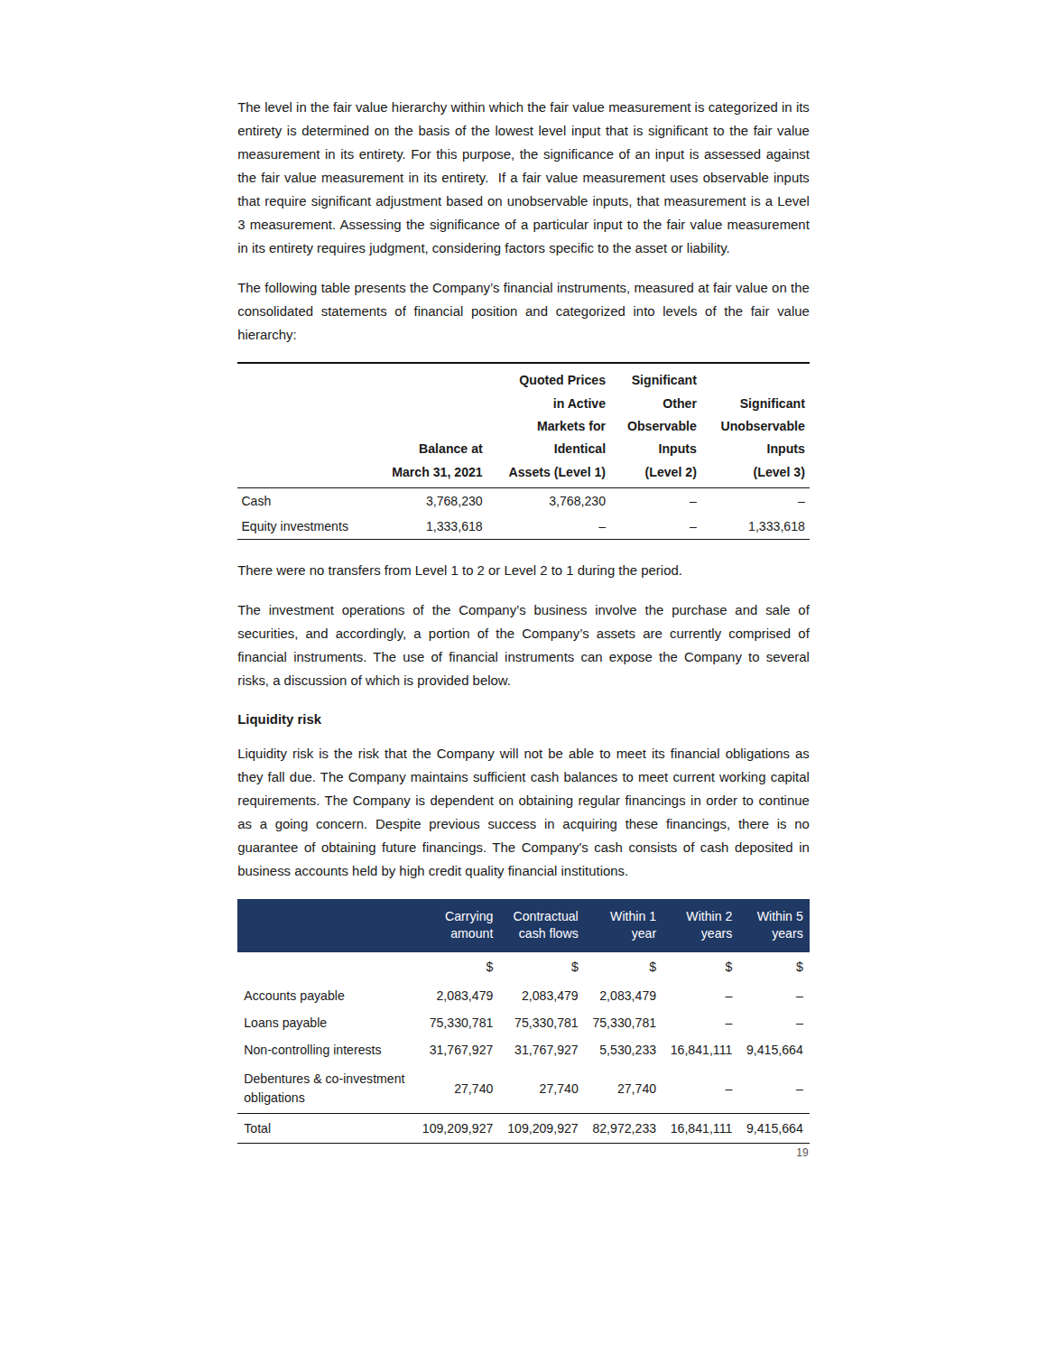The level in the fair value hierarchy within which the fair value measurement is categorized in its entirety is determined on the basis of the lowest level input that is significant to the fair value measurement in its entirety. For this purpose, the significance of an input is assessed against the fair value measurement in its entirety. If a fair value measurement uses observable inputs that require significant adjustment based on unobservable inputs, that measurement is a Level 3 measurement. Assessing the significance of a particular input to the fair value measurement in its entirety requires judgment, considering factors specific to the asset or liability.
The following table presents the Company’s financial instruments, measured at fair value on the consolidated statements of financial position and categorized into levels of the fair value hierarchy:
| | | Quoted Prices | Significant | |
| --- | --- | --- | --- | --- |
| | | in Active | Other | Significant |
| | | Markets for | Observable | Unobservable |
| | Balance at | Identical | Inputs | Inputs |
| | March 31, 2021 | Assets (Level 1) | (Level 2) | (Level 3) |
| Cash | 3,768,230 | 3,768,230 | – | – |
| Equity investments | 1,333,618 | – | – | 1,333,618 |
There were no transfers from Level 1 to 2 or Level 2 to 1 during the period.
The investment operations of the Company’s business involve the purchase and sale of securities, and accordingly, a portion of the Company’s assets are currently comprised of financial instruments. The use of financial instruments can expose the Company to several risks, a discussion of which is provided below.
Liquidity risk
Liquidity risk is the risk that the Company will not be able to meet its financial obligations as they fall due. The Company maintains sufficient cash balances to meet current working capital requirements. The Company is dependent on obtaining regular financings in order to continue as a going concern. Despite previous success in acquiring these financings, there is no guarantee of obtaining future financings. The Company's cash consists of cash deposited in business accounts held by high credit quality financial institutions.
| | Carrying amount | Contractual cash flows | Within 1 year | Within 2 years | Within 5 years |
| --- | --- | --- | --- | --- | --- |
| | $ | $ | $ | $ | $ |
| Accounts payable | 2,083,479 | 2,083,479 | 2,083,479 | – | – |
| Loans payable | 75,330,781 | 75,330,781 | 75,330,781 | – | – |
| Non-controlling interests | 31,767,927 | 31,767,927 | 5,530,233 | 16,841,111 | 9,415,664 |
| Debentures & co-investment obligations | 27,740 | 27,740 | 27,740 | – | – |
| Total | 109,209,927 | 109,209,927 | 82,972,233 | 16,841,111 | 9,415,664 |
19